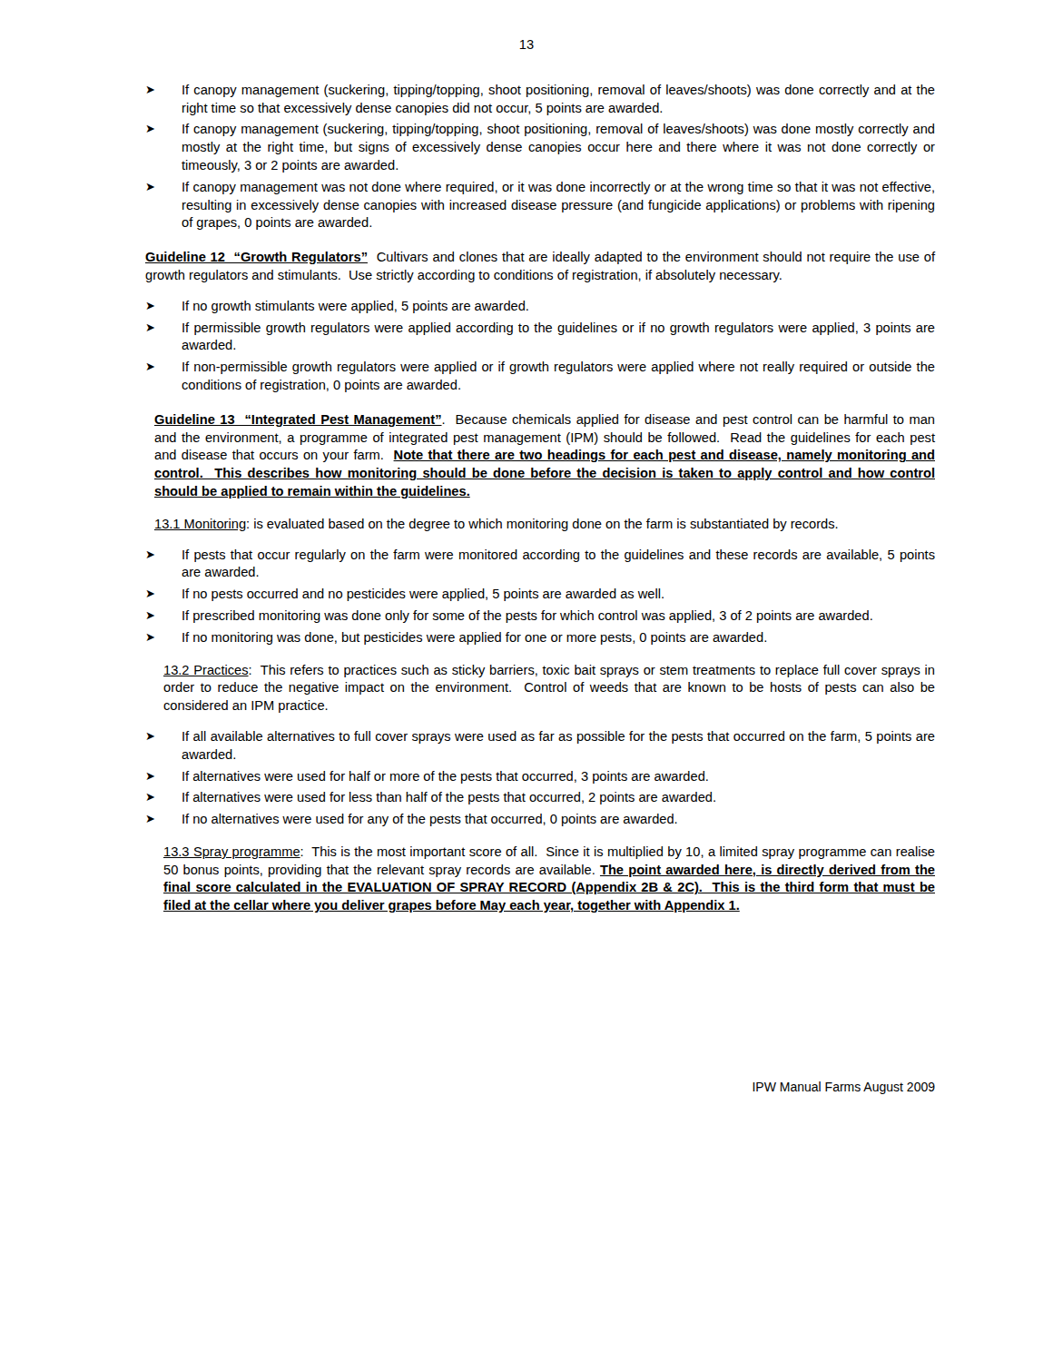13
If canopy management (suckering, tipping/topping, shoot positioning, removal of leaves/shoots) was done correctly and at the right time so that excessively dense canopies did not occur, 5 points are awarded.
If canopy management (suckering, tipping/topping, shoot positioning, removal of leaves/shoots) was done mostly correctly and mostly at the right time, but signs of excessively dense canopies occur here and there where it was not done correctly or timeously, 3 or 2 points are awarded.
If canopy management was not done where required, or it was done incorrectly or at the wrong time so that it was not effective, resulting in excessively dense canopies with increased disease pressure (and fungicide applications) or problems with ripening of grapes, 0 points are awarded.
Guideline 12 “Growth Regulators” Cultivars and clones that are ideally adapted to the environment should not require the use of growth regulators and stimulants. Use strictly according to conditions of registration, if absolutely necessary.
If no growth stimulants were applied, 5 points are awarded.
If permissible growth regulators were applied according to the guidelines or if no growth regulators were applied, 3 points are awarded.
If non-permissible growth regulators were applied or if growth regulators were applied where not really required or outside the conditions of registration, 0 points are awarded.
Guideline 13 “Integrated Pest Management”. Because chemicals applied for disease and pest control can be harmful to man and the environment, a programme of integrated pest management (IPM) should be followed. Read the guidelines for each pest and disease that occurs on your farm. Note that there are two headings for each pest and disease, namely monitoring and control. This describes how monitoring should be done before the decision is taken to apply control and how control should be applied to remain within the guidelines.
13.1 Monitoring: is evaluated based on the degree to which monitoring done on the farm is substantiated by records.
If pests that occur regularly on the farm were monitored according to the guidelines and these records are available, 5 points are awarded.
If no pests occurred and no pesticides were applied, 5 points are awarded as well.
If prescribed monitoring was done only for some of the pests for which control was applied, 3 of 2 points are awarded.
If no monitoring was done, but pesticides were applied for one or more pests, 0 points are awarded.
13.2 Practices: This refers to practices such as sticky barriers, toxic bait sprays or stem treatments to replace full cover sprays in order to reduce the negative impact on the environment. Control of weeds that are known to be hosts of pests can also be considered an IPM practice.
If all available alternatives to full cover sprays were used as far as possible for the pests that occurred on the farm, 5 points are awarded.
If alternatives were used for half or more of the pests that occurred, 3 points are awarded.
If alternatives were used for less than half of the pests that occurred, 2 points are awarded.
If no alternatives were used for any of the pests that occurred, 0 points are awarded.
13.3 Spray programme: This is the most important score of all. Since it is multiplied by 10, a limited spray programme can realise 50 bonus points, providing that the relevant spray records are available. The point awarded here, is directly derived from the final score calculated in the EVALUATION OF SPRAY RECORD (Appendix 2B & 2C). This is the third form that must be filed at the cellar where you deliver grapes before May each year, together with Appendix 1.
IPW Manual Farms August 2009